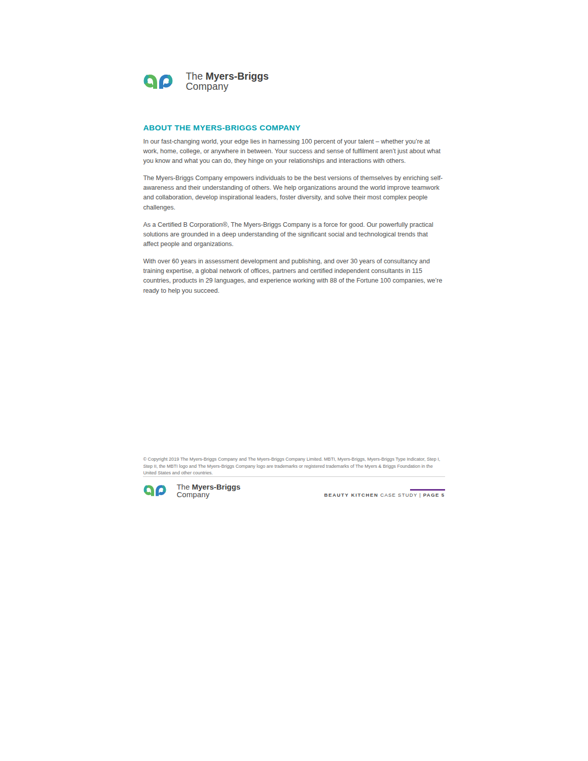The Myers-Briggs
Company
About The Myers-Briggs Company
In our fast-changing world, your edge lies in harnessing 100 percent of your talent – whether you’re at work, home, college, or anywhere in between. Your success and sense of fulfilment aren’t just about what you know and what you can do, they hinge on your relationships and interactions with others.
The Myers-Briggs Company empowers individuals to be the best versions of themselves by enriching self-awareness and their understanding of others. We help organizations around the world improve teamwork and collaboration, develop inspirational leaders, foster diversity, and solve their most complex people challenges.
As a Certified B Corporation®, The Myers-Briggs Company is a force for good. Our powerfully practical solutions are grounded in a deep understanding of the significant social and technological trends that affect people and organizations.
With over 60 years in assessment development and publishing, and over 30 years of consultancy and training expertise, a global network of offices, partners and certified independent consultants in 115 countries, products in 29 languages, and experience working with 88 of the Fortune 100 companies, we’re ready to help you succeed.
© Copyright 2019 The Myers-Briggs Company and The Myers-Briggs Company Limited. MBTI, Myers-Briggs, Myers-Briggs Type Indicator, Step I, Step II, the MBTI logo and The Myers-Briggs Company logo are trademarks or registered trademarks of The Myers & Briggs Foundation in the United States and other countries.
The Myers-Briggs
Company
BEAUTY KITCHEN CASE STUDY | PAGE 5